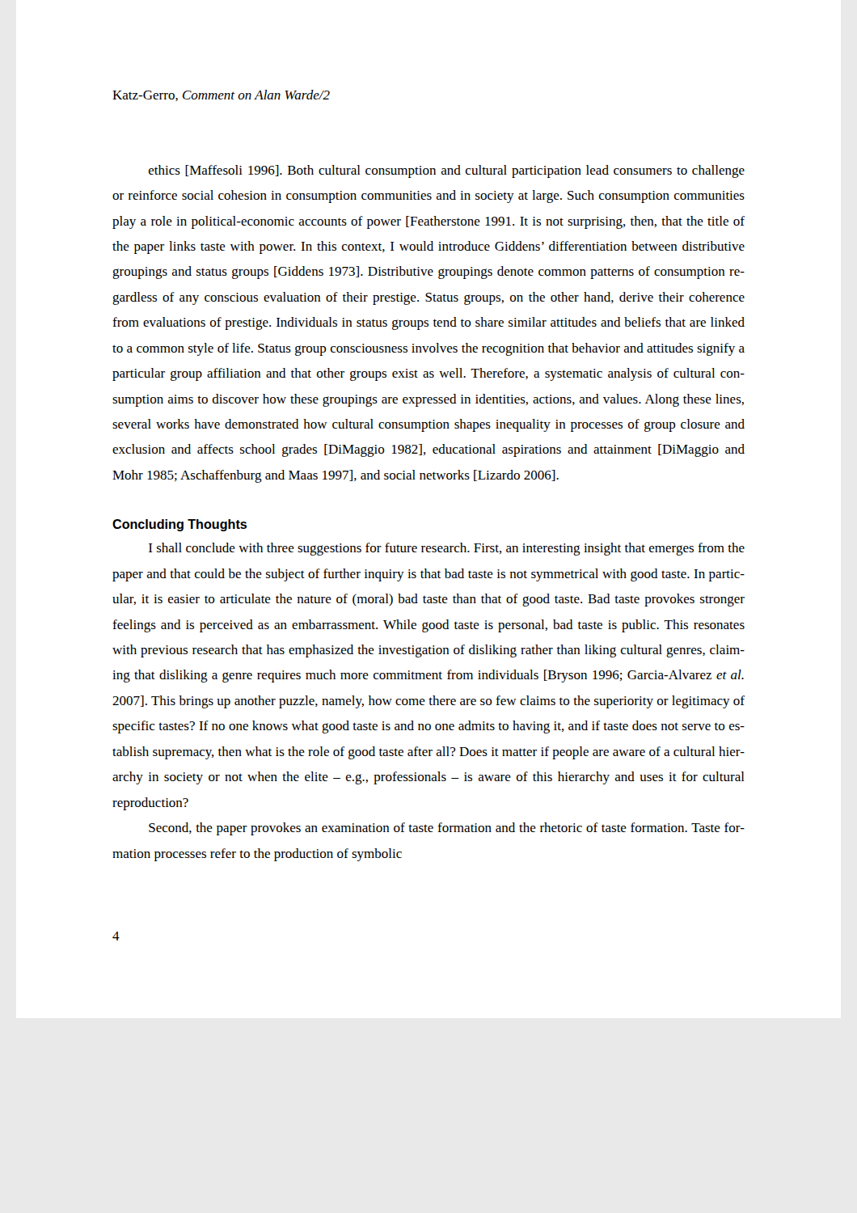Katz-Gerro, Comment on Alan Warde/2
ethics [Maffesoli 1996]. Both cultural consumption and cultural participation lead consumers to challenge or reinforce social cohesion in consumption communities and in society at large. Such consumption communities play a role in political-economic accounts of power [Featherstone 1991. It is not surprising, then, that the title of the paper links taste with power. In this context, I would introduce Giddens’ differentiation between distributive groupings and status groups [Giddens 1973]. Distributive groupings denote common patterns of consumption regardless of any conscious evaluation of their prestige. Status groups, on the other hand, derive their coherence from evaluations of prestige. Individuals in status groups tend to share similar attitudes and beliefs that are linked to a common style of life. Status group consciousness involves the recognition that behavior and attitudes signify a particular group affiliation and that other groups exist as well. Therefore, a systematic analysis of cultural consumption aims to discover how these groupings are expressed in identities, actions, and values. Along these lines, several works have demonstrated how cultural consumption shapes inequality in processes of group closure and exclusion and affects school grades [DiMaggio 1982], educational aspirations and attainment [DiMaggio and Mohr 1985; Aschaffenburg and Maas 1997], and social networks [Lizardo 2006].
Concluding Thoughts
I shall conclude with three suggestions for future research. First, an interesting insight that emerges from the paper and that could be the subject of further inquiry is that bad taste is not symmetrical with good taste. In particular, it is easier to articulate the nature of (moral) bad taste than that of good taste. Bad taste provokes stronger feelings and is perceived as an embarrassment. While good taste is personal, bad taste is public. This resonates with previous research that has emphasized the investigation of disliking rather than liking cultural genres, claiming that disliking a genre requires much more commitment from individuals [Bryson 1996; Garcia-Alvarez et al. 2007]. This brings up another puzzle, namely, how come there are so few claims to the superiority or legitimacy of specific tastes? If no one knows what good taste is and no one admits to having it, and if taste does not serve to establish supremacy, then what is the role of good taste after all? Does it matter if people are aware of a cultural hierarchy in society or not when the elite – e.g., professionals – is aware of this hierarchy and uses it for cultural reproduction?
Second, the paper provokes an examination of taste formation and the rhetoric of taste formation. Taste formation processes refer to the production of symbolic
4